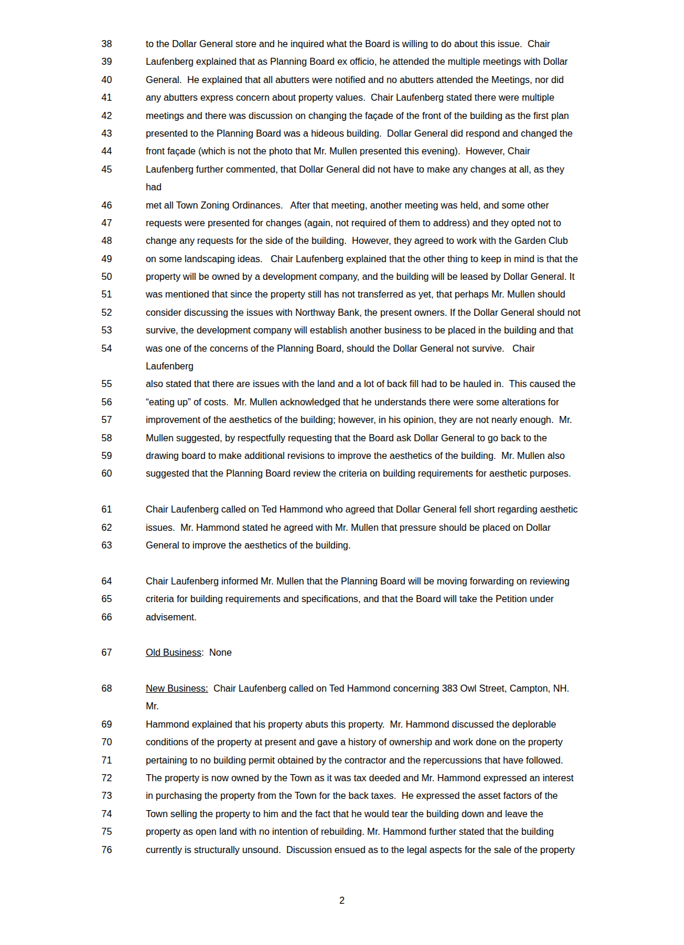38 to the Dollar General store and he inquired what the Board is willing to do about this issue. Chair
39 Laufenberg explained that as Planning Board ex officio, he attended the multiple meetings with Dollar
40 General. He explained that all abutters were notified and no abutters attended the Meetings, nor did
41 any abutters express concern about property values. Chair Laufenberg stated there were multiple
42 meetings and there was discussion on changing the façade of the front of the building as the first plan
43 presented to the Planning Board was a hideous building. Dollar General did respond and changed the
44 front façade (which is not the photo that Mr. Mullen presented this evening). However, Chair
45 Laufenberg further commented, that Dollar General did not have to make any changes at all, as they had
46 met all Town Zoning Ordinances. After that meeting, another meeting was held, and some other
47 requests were presented for changes (again, not required of them to address) and they opted not to
48 change any requests for the side of the building. However, they agreed to work with the Garden Club
49 on some landscaping ideas. Chair Laufenberg explained that the other thing to keep in mind is that the
50 property will be owned by a development company, and the building will be leased by Dollar General. It
51 was mentioned that since the property still has not transferred as yet, that perhaps Mr. Mullen should
52 consider discussing the issues with Northway Bank, the present owners. If the Dollar General should not
53 survive, the development company will establish another business to be placed in the building and that
54 was one of the concerns of the Planning Board, should the Dollar General not survive. Chair Laufenberg
55 also stated that there are issues with the land and a lot of back fill had to be hauled in. This caused the
56“eating up” of costs. Mr. Mullen acknowledged that he understands there were some alterations for
57 improvement of the aesthetics of the building; however, in his opinion, they are not nearly enough. Mr.
58 Mullen suggested, by respectfully requesting that the Board ask Dollar General to go back to the
59 drawing board to make additional revisions to improve the aesthetics of the building. Mr. Mullen also
60 suggested that the Planning Board review the criteria on building requirements for aesthetic purposes.
61 Chair Laufenberg called on Ted Hammond who agreed that Dollar General fell short regarding aesthetic
62 issues. Mr. Hammond stated he agreed with Mr. Mullen that pressure should be placed on Dollar
63 General to improve the aesthetics of the building.
64 Chair Laufenberg informed Mr. Mullen that the Planning Board will be moving forwarding on reviewing
65 criteria for building requirements and specifications, and that the Board will take the Petition under
66 advisement.
67 Old Business: None
68 New Business: Chair Laufenberg called on Ted Hammond concerning 383 Owl Street, Campton, NH. Mr.
69 Hammond explained that his property abuts this property. Mr. Hammond discussed the deplorable
70 conditions of the property at present and gave a history of ownership and work done on the property
71 pertaining to no building permit obtained by the contractor and the repercussions that have followed.
72 The property is now owned by the Town as it was tax deeded and Mr. Hammond expressed an interest
73 in purchasing the property from the Town for the back taxes. He expressed the asset factors of the
74 Town selling the property to him and the fact that he would tear the building down and leave the
75 property as open land with no intention of rebuilding. Mr. Hammond further stated that the building
76 currently is structurally unsound. Discussion ensued as to the legal aspects for the sale of the property
2